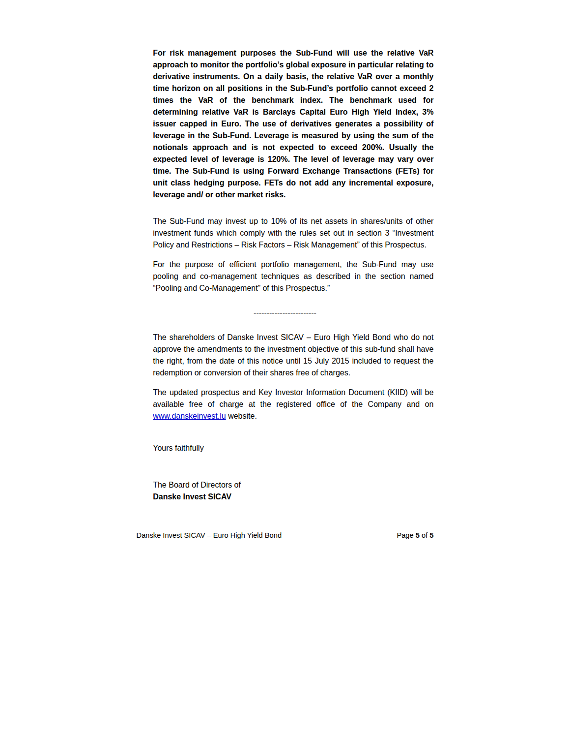For risk management purposes the Sub-Fund will use the relative VaR approach to monitor the portfolio’s global exposure in particular relating to derivative instruments. On a daily basis, the relative VaR over a monthly time horizon on all positions in the Sub-Fund’s portfolio cannot exceed 2 times the VaR of the benchmark index. The benchmark used for determining relative VaR is Barclays Capital Euro High Yield Index, 3% issuer capped in Euro. The use of derivatives generates a possibility of leverage in the Sub-Fund. Leverage is measured by using the sum of the notionals approach and is not expected to exceed 200%. Usually the expected level of leverage is 120%. The level of leverage may vary over time. The Sub-Fund is using Forward Exchange Transactions (FETs) for unit class hedging purpose. FETs do not add any incremental exposure, leverage and/ or other market risks.
The Sub-Fund may invest up to 10% of its net assets in shares/units of other investment funds which comply with the rules set out in section 3 “Investment Policy and Restrictions – Risk Factors – Risk Management” of this Prospectus.
For the purpose of efficient portfolio management, the Sub-Fund may use pooling and co-management techniques as described in the section named “Pooling and Co-Management” of this Prospectus.”
------------------------
The shareholders of Danske Invest SICAV – Euro High Yield Bond who do not approve the amendments to the investment objective of this sub-fund shall have the right, from the date of this notice until 15 July 2015 included to request the redemption or conversion of their shares free of charges.
The updated prospectus and Key Investor Information Document (KIID) will be available free of charge at the registered office of the Company and on www.danskeinvest.lu website.
Yours faithfully
The Board of Directors of
Danske Invest SICAV
Danske Invest SICAV – Euro High Yield Bond
Page 5 of 5